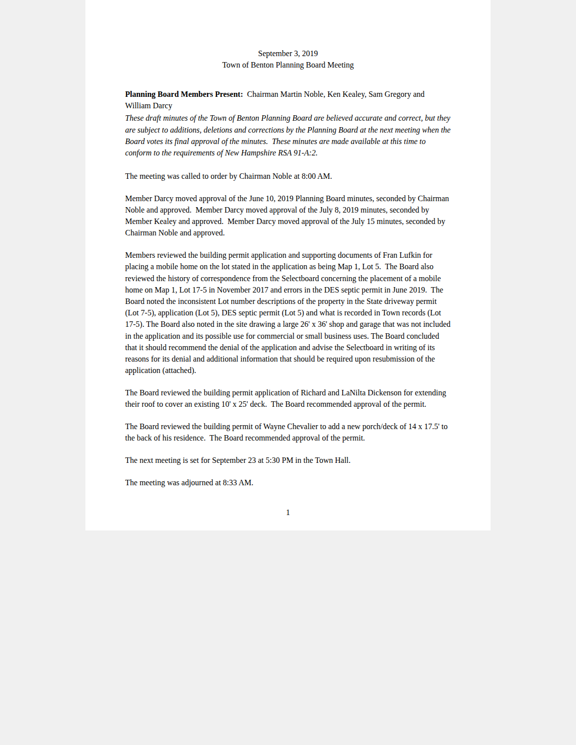September 3, 2019 Town of Benton Planning Board Meeting
Planning Board Members Present: Chairman Martin Noble, Ken Kealey, Sam Gregory and William Darcy
These draft minutes of the Town of Benton Planning Board are believed accurate and correct, but they are subject to additions, deletions and corrections by the Planning Board at the next meeting when the Board votes its final approval of the minutes. These minutes are made available at this time to conform to the requirements of New Hampshire RSA 91-A:2.
The meeting was called to order by Chairman Noble at 8:00 AM.
Member Darcy moved approval of the June 10, 2019 Planning Board minutes, seconded by Chairman Noble and approved. Member Darcy moved approval of the July 8, 2019 minutes, seconded by Member Kealey and approved. Member Darcy moved approval of the July 15 minutes, seconded by Chairman Noble and approved.
Members reviewed the building permit application and supporting documents of Fran Lufkin for placing a mobile home on the lot stated in the application as being Map 1, Lot 5. The Board also reviewed the history of correspondence from the Selectboard concerning the placement of a mobile home on Map 1, Lot 17-5 in November 2017 and errors in the DES septic permit in June 2019. The Board noted the inconsistent Lot number descriptions of the property in the State driveway permit (Lot 7-5), application (Lot 5), DES septic permit (Lot 5) and what is recorded in Town records (Lot 17-5). The Board also noted in the site drawing a large 26' x 36' shop and garage that was not included in the application and its possible use for commercial or small business uses. The Board concluded that it should recommend the denial of the application and advise the Selectboard in writing of its reasons for its denial and additional information that should be required upon resubmission of the application (attached).
The Board reviewed the building permit application of Richard and LaNilta Dickenson for extending their roof to cover an existing 10' x 25' deck. The Board recommended approval of the permit.
The Board reviewed the building permit of Wayne Chevalier to add a new porch/deck of 14 x 17.5' to the back of his residence. The Board recommended approval of the permit.
The next meeting is set for September 23 at 5:30 PM in the Town Hall.
The meeting was adjourned at 8:33 AM.
1